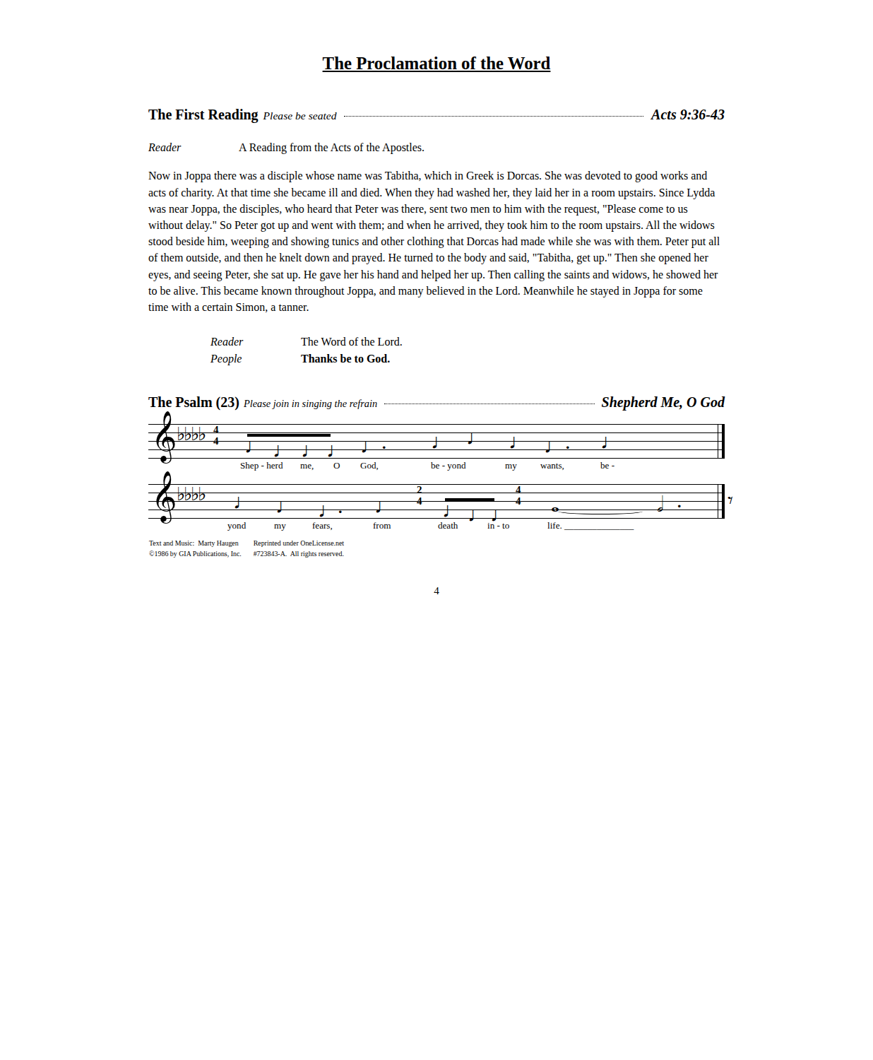The Proclamation of the Word
The First Reading Please be seated Acts 9:36-43
Reader
A Reading from the Acts of the Apostles.
Now in Joppa there was a disciple whose name was Tabitha, which in Greek is Dorcas. She was devoted to good works and acts of charity. At that time she became ill and died. When they had washed her, they laid her in a room upstairs. Since Lydda was near Joppa, the disciples, who heard that Peter was there, sent two men to him with the request, "Please come to us without delay." So Peter got up and went with them; and when he arrived, they took him to the room upstairs. All the widows stood beside him, weeping and showing tunics and other clothing that Dorcas had made while she was with them. Peter put all of them outside, and then he knelt down and prayed. He turned to the body and said, "Tabitha, get up." Then she opened her eyes, and seeing Peter, she sat up. He gave her his hand and helped her up. Then calling the saints and widows, he showed her to be alive. This became known throughout Joppa, and many believed in the Lord. Meanwhile he stayed in Joppa for some time with a certain Simon, a tanner.
Reader
The Word of the Lord.
People
Thanks be to God.
The Psalm (23) Please join in singing the refrain Shepherd Me, O God
𝄞 ♭♭♭♭ 4
4 ♩ ♩ ♩ ♩ ♩ . ♩ ♩ ♩ ♩ . ♩
Shep - herd me, O God, be - yond my wants, be -
𝄞 ♭♭♭♭ ♩ ♩ ♩ . ♩ 2
4 ♩ ♩ ♩ 4
4 𝅝 𝅗𝅥 . 𝄾
yond my fears, from death in - to life. _______________
| Text and Music: Marty Haugen | Reprinted under OneLicense.net |
| ©1986 by GIA Publications, Inc. | #723843-A. All rights reserved. |
4